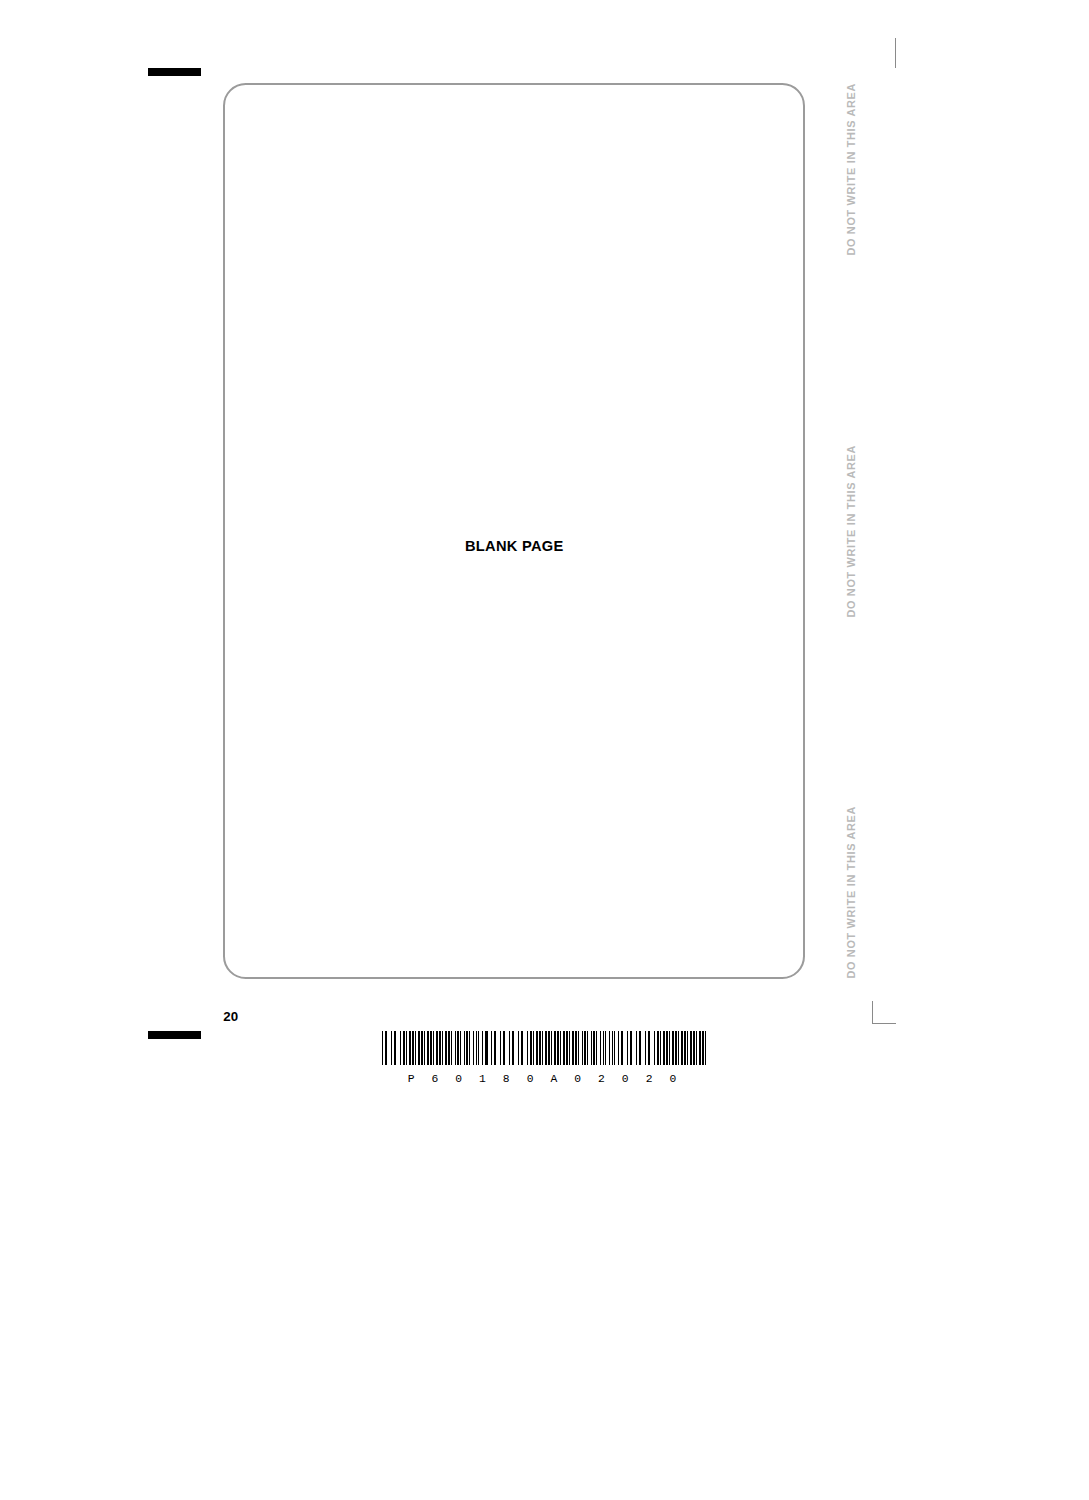BLANK PAGE
DO NOT WRITE IN THIS AREA DO NOT WRITE IN THIS AREA DO NOT WRITE IN THIS AREA
20
P 6 0 1 8 0 A 0 2 0 2 0